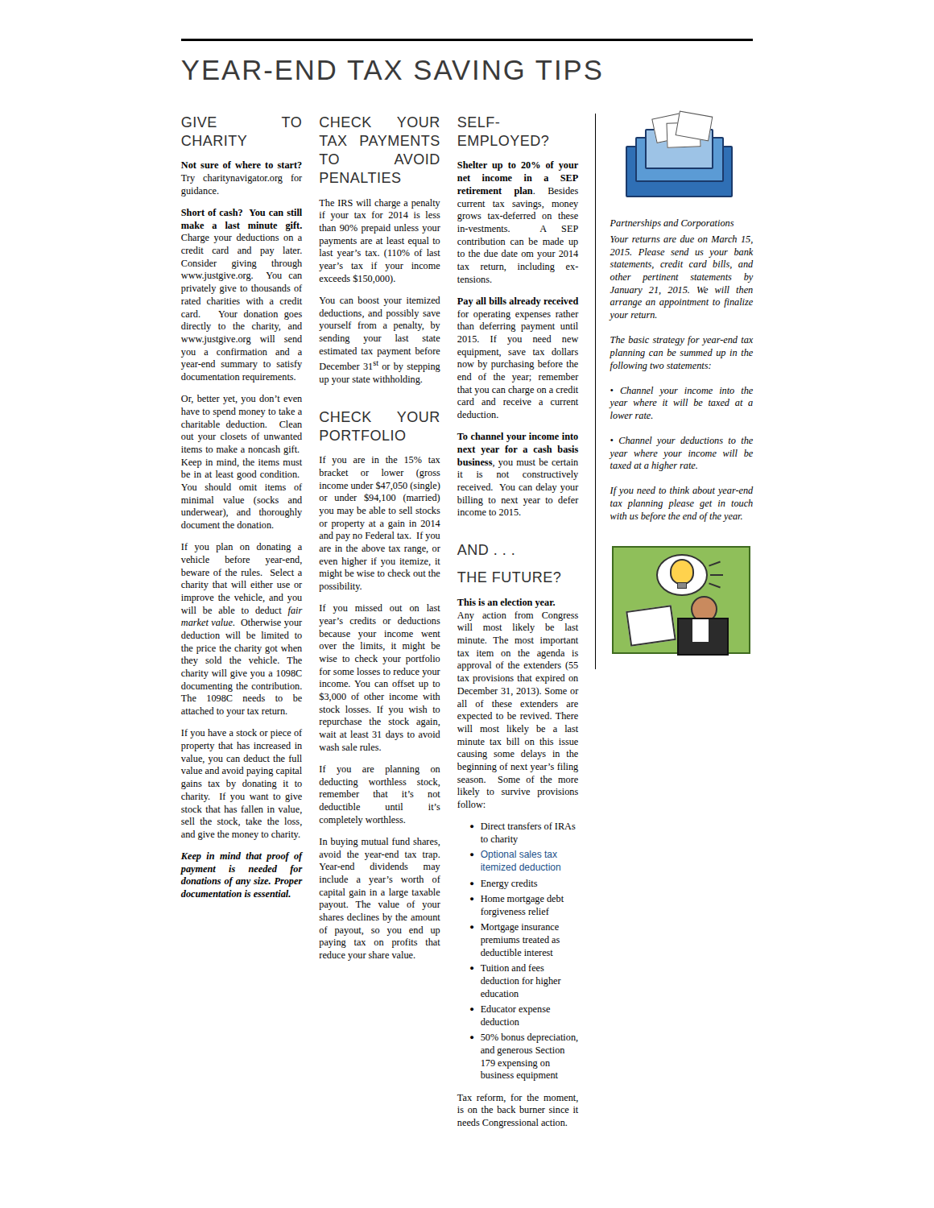YEAR-END TAX SAVING TIPS
GIVE TO CHARITY
Not sure of where to start? Try charitynavigator.org for guidance.
Short of cash? You can still make a last minute gift. Charge your deductions on a credit card and pay later. Consider giving through www.justgive.org. You can privately give to thousands of rated charities with a credit card. Your donation goes directly to the charity, and www.justgive.org will send you a confirmation and a year-end summary to satisfy documentation requirements.
Or, better yet, you don’t even have to spend money to take a charitable deduction. Clean out your closets of unwanted items to make a noncash gift. Keep in mind, the items must be in at least good condition. You should omit items of minimal value (socks and underwear), and thoroughly document the donation.
If you plan on donating a vehicle before year-end, beware of the rules. Select a charity that will either use or improve the vehicle, and you will be able to deduct fair market value. Otherwise your deduction will be limited to the price the charity got when they sold the vehicle. The charity will give you a 1098C documenting the contribution. The 1098C needs to be attached to your tax return.
If you have a stock or piece of property that has increased in value, you can deduct the full value and avoid paying capital gains tax by donating it to charity. If you want to give stock that has fallen in value, sell the stock, take the loss, and give the money to charity.
Keep in mind that proof of payment is needed for donations of any size. Proper documentation is essential.
CHECK YOUR TAX PAYMENTS TO AVOID PENALTIES
The IRS will charge a penalty if your tax for 2014 is less than 90% prepaid unless your payments are at least equal to last year’s tax. (110% of last year’s tax if your income exceeds $150,000).
You can boost your itemized deductions, and possibly save yourself from a penalty, by sending your last state estimated tax payment before December 31st or by stepping up your state withholding.
CHECK YOUR PORTFOLIO
If you are in the 15% tax bracket or lower (gross income under $47,050 (single) or under $94,100 (married) you may be able to sell stocks or property at a gain in 2014 and pay no Federal tax. If you are in the above tax range, or even higher if you itemize, it might be wise to check out the possibility.
If you missed out on last year’s credits or deductions because your income went over the limits, it might be wise to check your portfolio for some losses to reduce your income. You can offset up to $3,000 of other income with stock losses. If you wish to repurchase the stock again, wait at least 31 days to avoid wash sale rules.
If you are planning on deducting worthless stock, remember that it’s not deductible until it’s completely worthless.
In buying mutual fund shares, avoid the year-end tax trap. Year-end dividends may include a year’s worth of capital gain in a large taxable payout. The value of your shares declines by the amount of payout, so you end up paying tax on profits that reduce your share value.
SELF-EMPLOYED?
Shelter up to 20% of your net income in a SEP retirement plan. Besides current tax savings, money grows tax-deferred on these in-vestments. A SEP contribution can be made up to the due date om your 2014 tax return, including ex-tensions.
Pay all bills already received for operating expenses rather than deferring payment until 2015. If you need new equipment, save tax dollars now by purchasing before the end of the year; remember that you can charge on a credit card and receive a current deduction.
To channel your income into next year for a cash basis business, you must be certain it is not constructively received. You can delay your billing to next year to defer income to 2015.
AND . . .
THE FUTURE?
This is an election year.
Any action from Congress will most likely be last minute. The most important tax item on the agenda is approval of the extenders (55 tax provisions that expired on December 31, 2013). Some or all of these extenders are expected to be revived. There will most likely be a last minute tax bill on this issue causing some delays in the beginning of next year’s filing season. Some of the more likely to survive provisions follow:
Direct transfers of IRAs to charity
Optional sales tax itemized deduction
Energy credits
Home mortgage debt forgiveness relief
Mortgage insurance premiums treated as deductible interest
Tuition and fees deduction for higher education
Educator expense deduction
50% bonus depreciation, and generous Section 179 expensing on business equipment
Tax reform, for the moment, is on the back burner since it needs Congressional action.
Partnerships and Corporations
Your returns are due on March 15, 2015. Please send us your bank statements, credit card bills, and other pertinent statements by January 21, 2015. We will then arrange an appointment to finalize your return.
The basic strategy for year-end tax planning can be summed up in the following two statements:
• Channel your income into the year where it will be taxed at a lower rate.
• Channel your deductions to the year where your income will be taxed at a higher rate.
If you need to think about year-end tax planning please get in touch with us before the end of the year.